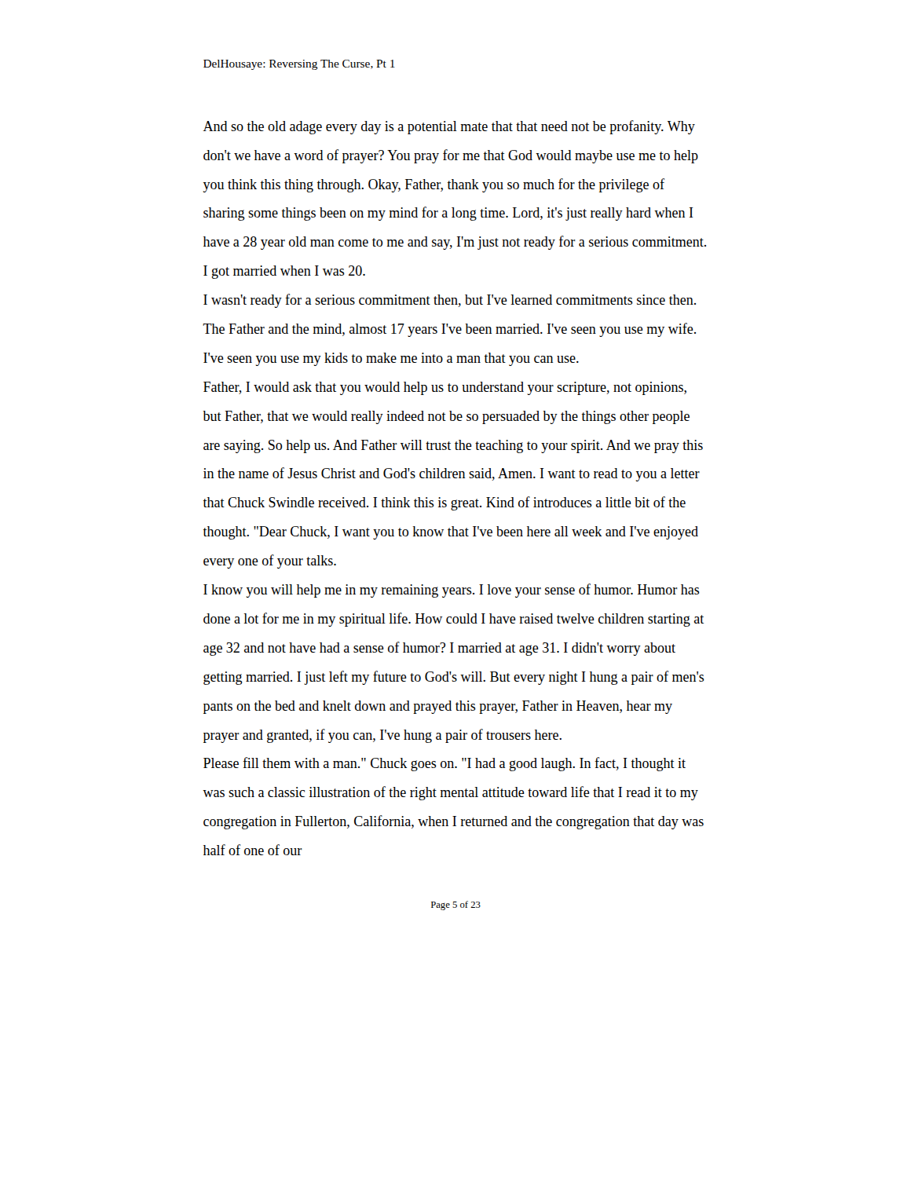DelHousaye: Reversing The Curse, Pt 1
And so the old adage every day is a potential mate that that need not be profanity. Why don't we have a word of prayer? You pray for me that God would maybe use me to help you think this thing through. Okay, Father, thank you so much for the privilege of sharing some things been on my mind for a long time. Lord, it's just really hard when I have a 28 year old man come to me and say, I'm just not ready for a serious commitment. I got married when I was 20.
I wasn't ready for a serious commitment then, but I've learned commitments since then. The Father and the mind, almost 17 years I've been married. I've seen you use my wife.
I've seen you use my kids to make me into a man that you can use.
Father, I would ask that you would help us to understand your scripture, not opinions, but Father, that we would really indeed not be so persuaded by the things other people are saying. So help us. And Father will trust the teaching to your spirit. And we pray this in the name of Jesus Christ and God's children said, Amen. I want to read to you a letter that Chuck Swindle received. I think this is great. Kind of introduces a little bit of the thought. "Dear Chuck, I want you to know that I've been here all week and I've enjoyed every one of your talks.
I know you will help me in my remaining years. I love your sense of humor. Humor has done a lot for me in my spiritual life. How could I have raised twelve children starting at age 32 and not have had a sense of humor? I married at age 31. I didn't worry about getting married. I just left my future to God's will. But every night I hung a pair of men's pants on the bed and knelt down and prayed this prayer, Father in Heaven, hear my prayer and granted, if you can, I've hung a pair of trousers here.
Please fill them with a man." Chuck goes on. "I had a good laugh. In fact, I thought it was such a classic illustration of the right mental attitude toward life that I read it to my congregation in Fullerton, California, when I returned and the congregation that day was half of one of our
Page 5 of 23